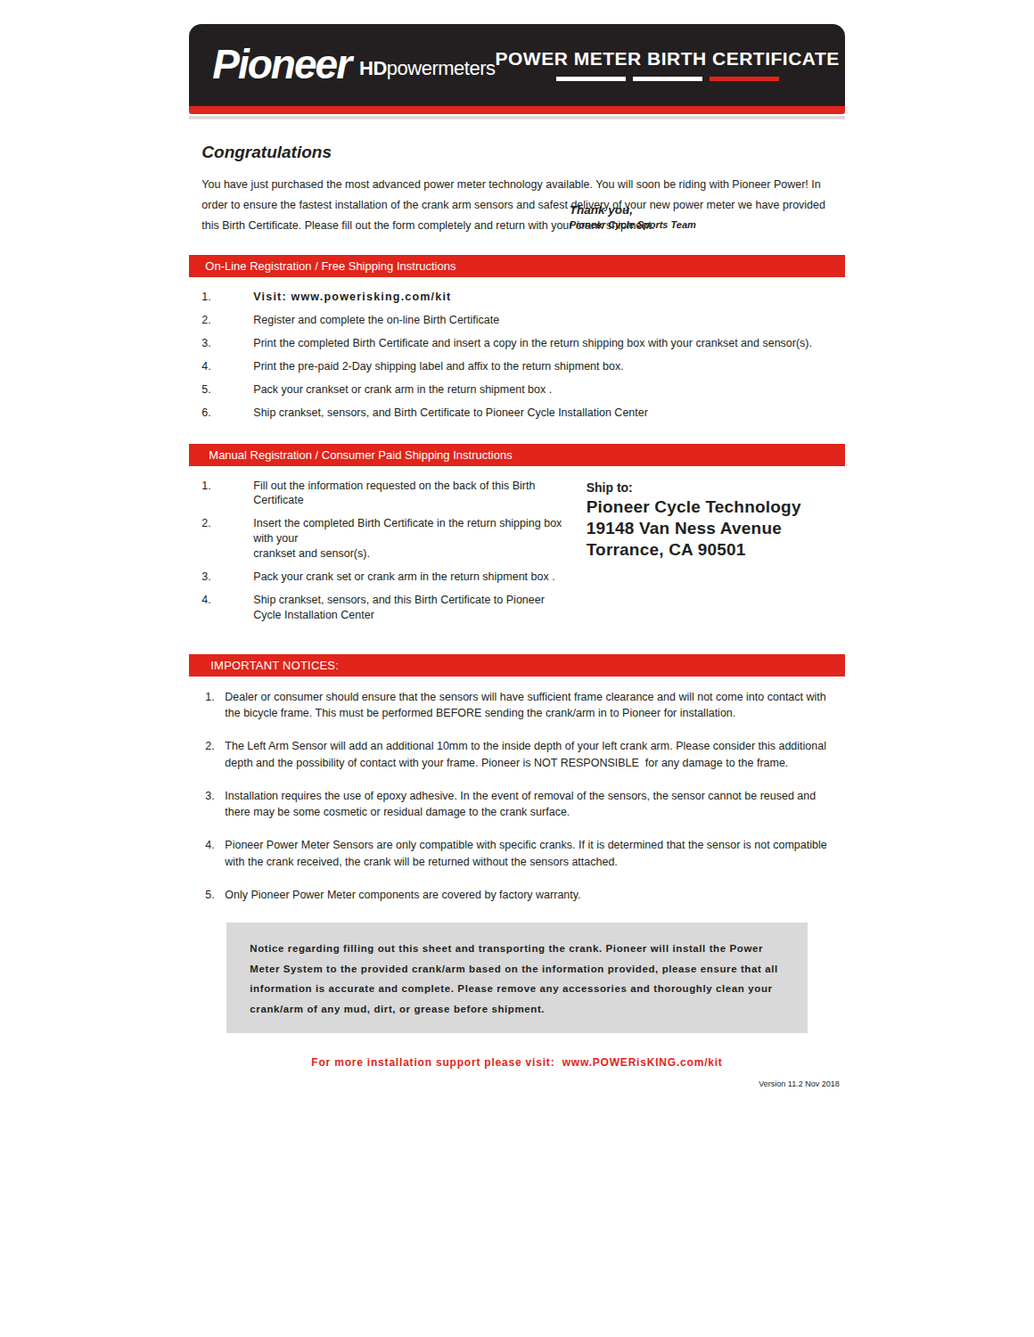Pioneer HDpowermeters
POWER METER BIRTH CERTIFICATE
Congratulations
You have just purchased the most advanced power meter technology available. You will soon be riding with Pioneer Power! In order to ensure the fastest installation of the crank arm sensors and safest delivery of your new power meter we have provided this Birth Certificate. Please fill out the form completely and return with your crank shipment.
Thank you,
Pioneer Cycle Sports Team
On-Line Registration / Free Shipping Instructions
1. Visit: www.powerisking.com/kit
2. Register and complete the on-line Birth Certificate
3. Print the completed Birth Certificate and insert a copy in the return shipping box with your crankset and sensor(s).
4. Print the pre-paid 2-Day shipping label and affix to the return shipment box.
5. Pack your crankset or crank arm in the return shipment box .
6. Ship crankset, sensors, and Birth Certificate to Pioneer Cycle Installation Center
Manual Registration / Consumer Paid Shipping Instructions
1. Fill out the information requested on the back of this Birth Certificate
2. Insert the completed Birth Certificate in the return shipping box with your
crankset and sensor(s).
3. Pack your crank set or crank arm in the return shipment box .
4. Ship crankset, sensors, and this Birth Certificate to Pioneer Cycle Installation Center
Ship to:
Pioneer Cycle Technology
19148 Van Ness Avenue
Torrance, CA 90501
IMPORTANT NOTICES:
Dealer or consumer should ensure that the sensors will have sufficient frame clearance and will not come into contact with the bicycle frame. This must be performed BEFORE sending the crank/arm in to Pioneer for installation.
The Left Arm Sensor will add an additional 10mm to the inside depth of your left crank arm. Please consider this additional depth and the possibility of contact with your frame. Pioneer is NOT RESPONSIBLE for any damage to the frame.
Installation requires the use of epoxy adhesive. In the event of removal of the sensors, the sensor cannot be reused and there may be some cosmetic or residual damage to the crank surface.
Pioneer Power Meter Sensors are only compatible with specific cranks. If it is determined that the sensor is not compatible with the crank received, the crank will be returned without the sensors attached.
Only Pioneer Power Meter components are covered by factory warranty.
Notice regarding filling out this sheet and transporting the crank. Pioneer will install the Power Meter System to the provided crank/arm based on the information provided, please ensure that all information is accurate and complete. Please remove any accessories and thoroughly clean your crank/arm of any mud, dirt, or grease before shipment.
For more installation support please visit: www.POWERisKING.com/kit
Version 11.2 Nov 2018